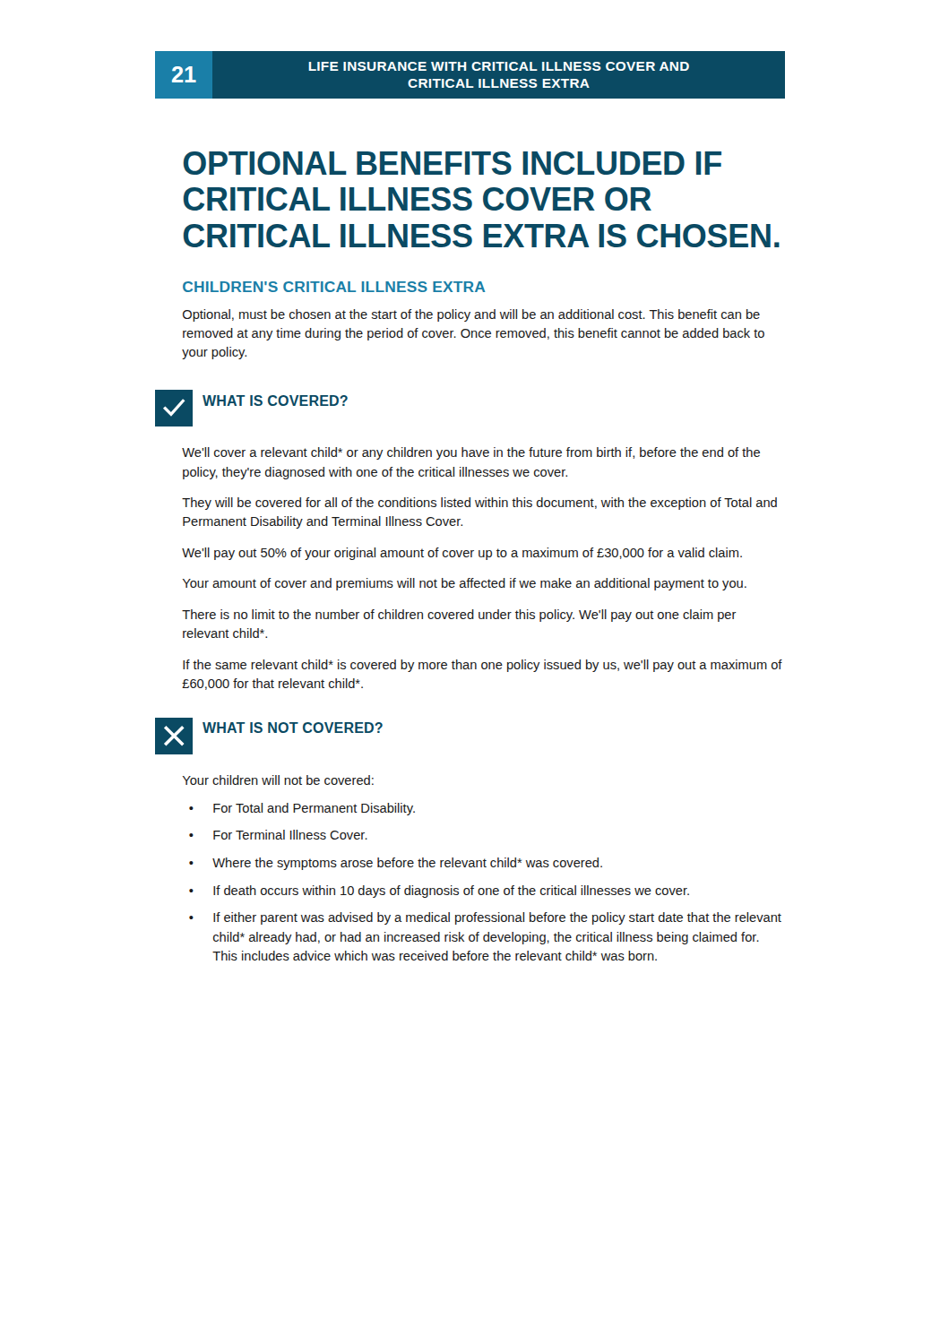21
LIFE INSURANCE WITH CRITICAL ILLNESS COVER AND CRITICAL ILLNESS EXTRA
OPTIONAL BENEFITS INCLUDED IF CRITICAL ILLNESS COVER OR CRITICAL ILLNESS EXTRA IS CHOSEN.
CHILDREN'S CRITICAL ILLNESS EXTRA
Optional, must be chosen at the start of the policy and will be an additional cost. This benefit can be removed at any time during the period of cover. Once removed, this benefit cannot be added back to your policy.
WHAT IS COVERED?
We'll cover a relevant child* or any children you have in the future from birth if, before the end of the policy, they're diagnosed with one of the critical illnesses we cover.
They will be covered for all of the conditions listed within this document, with the exception of Total and Permanent Disability and Terminal Illness Cover.
We'll pay out 50% of your original amount of cover up to a maximum of £30,000 for a valid claim.
Your amount of cover and premiums will not be affected if we make an additional payment to you.
There is no limit to the number of children covered under this policy. We'll pay out one claim per relevant child*.
If the same relevant child* is covered by more than one policy issued by us, we'll pay out a maximum of £60,000 for that relevant child*.
WHAT IS NOT COVERED?
Your children will not be covered:
For Total and Permanent Disability.
For Terminal Illness Cover.
Where the symptoms arose before the relevant child* was covered.
If death occurs within 10 days of diagnosis of one of the critical illnesses we cover.
If either parent was advised by a medical professional before the policy start date that the relevant child* already had, or had an increased risk of developing, the critical illness being claimed for. This includes advice which was received before the relevant child* was born.